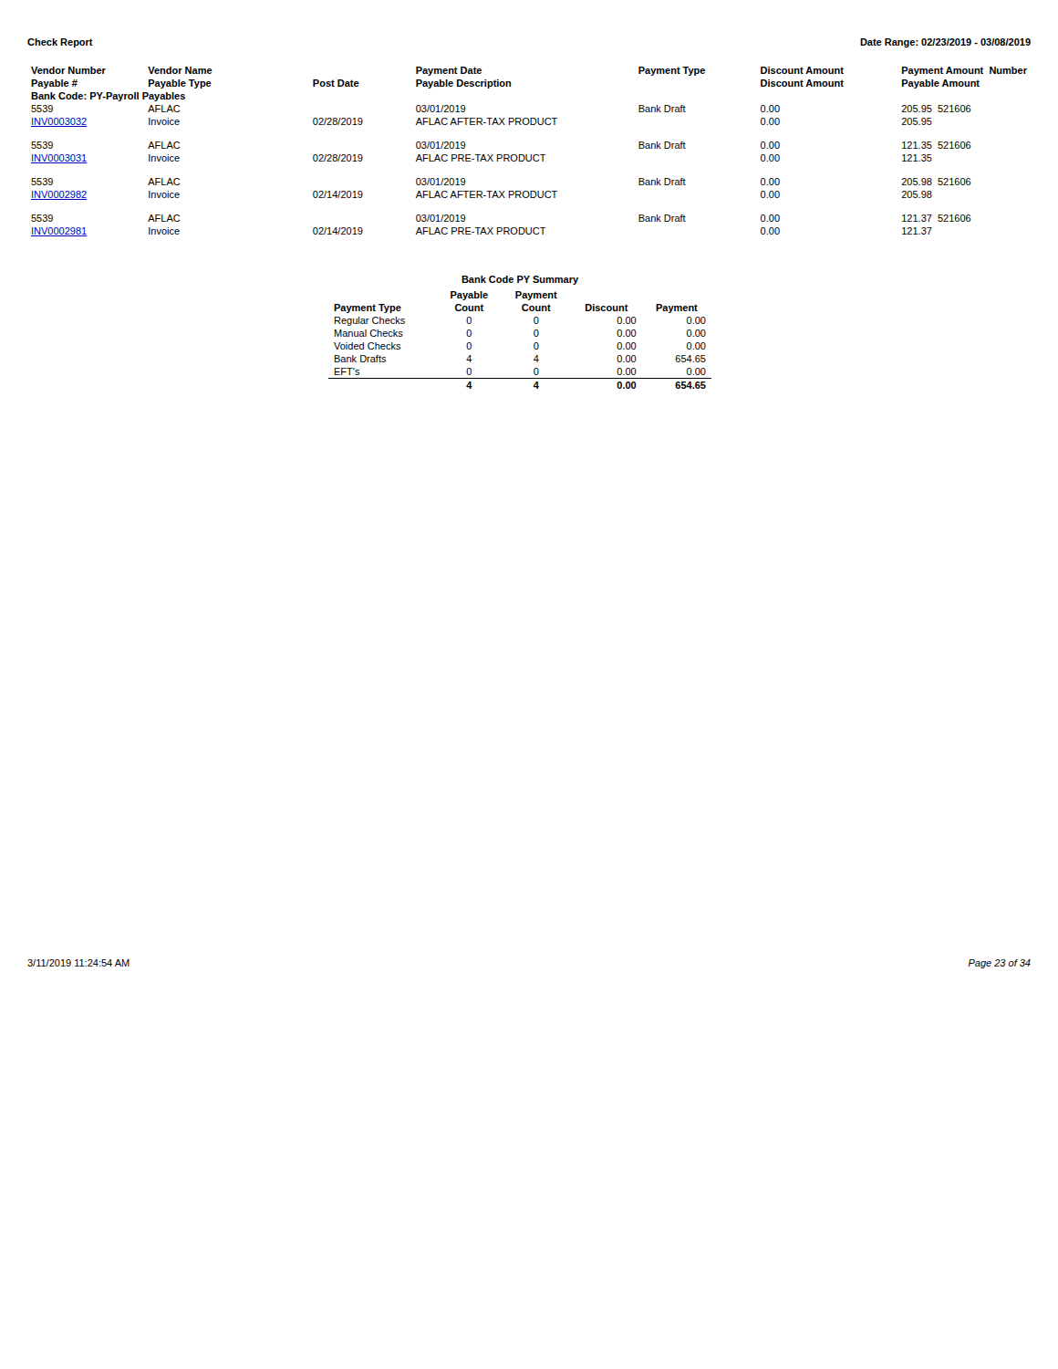Check Report
Date Range: 02/23/2019 - 03/08/2019
| Vendor Number | Vendor Name | | Payment Date | Payment Type | Discount Amount | Payment Amount Number |
| --- | --- | --- | --- | --- | --- | --- |
| Payable # | Payable Type | Post Date | Payable Description | | Discount Amount | Payable Amount |
| Bank Code: PY-Payroll Payables |
| 5539 | AFLAC | | 03/01/2019 | Bank Draft | 0.00 | 205.95 521606 |
| INV0003032 | Invoice | 02/28/2019 | AFLAC AFTER-TAX PRODUCT | | 0.00 | 205.95 |
| 5539 | AFLAC | | 03/01/2019 | Bank Draft | 0.00 | 121.35 521606 |
| INV0003031 | Invoice | 02/28/2019 | AFLAC PRE-TAX PRODUCT | | 0.00 | 121.35 |
| 5539 | AFLAC | | 03/01/2019 | Bank Draft | 0.00 | 205.98 521606 |
| INV0002982 | Invoice | 02/14/2019 | AFLAC AFTER-TAX PRODUCT | | 0.00 | 205.98 |
| 5539 | AFLAC | | 03/01/2019 | Bank Draft | 0.00 | 121.37 521606 |
| INV0002981 | Invoice | 02/14/2019 | AFLAC PRE-TAX PRODUCT | | 0.00 | 121.37 |
Bank Code PY Summary
| | Payable | Payment | | |
| --- | --- | --- | --- | --- |
| Payment Type | Count | Count | Discount | Payment |
| Regular Checks | 0 | 0 | 0.00 | 0.00 |
| Manual Checks | 0 | 0 | 0.00 | 0.00 |
| Voided Checks | 0 | 0 | 0.00 | 0.00 |
| Bank Drafts | 4 | 4 | 0.00 | 654.65 |
| EFT's | 0 | 0 | 0.00 | 0.00 |
| | 4 | 4 | 0.00 | 654.65 |
3/11/2019 11:24:54 AM
Page 23 of 34